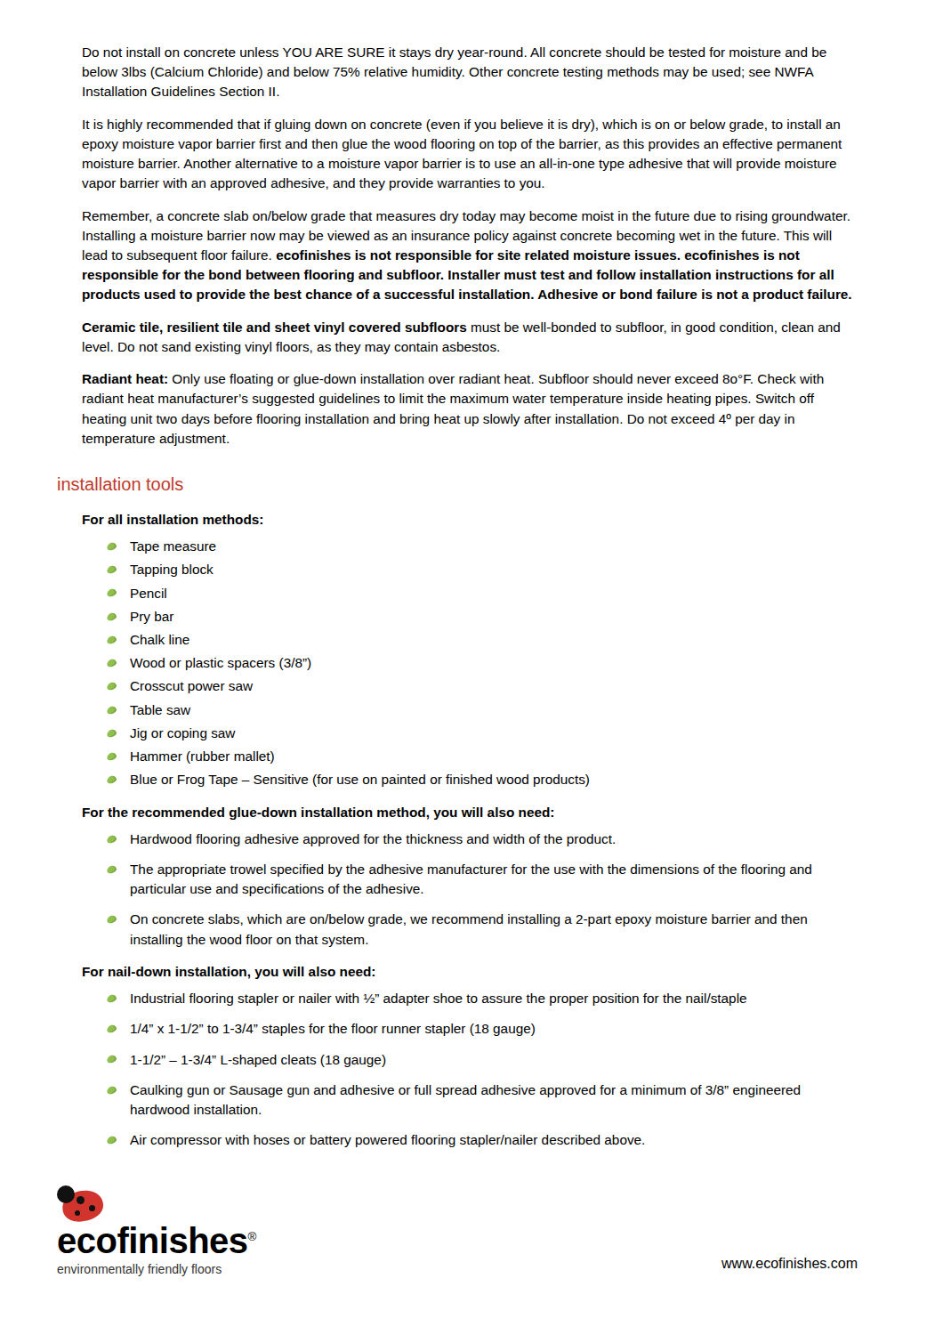Do not install on concrete unless YOU ARE SURE it stays dry year-round. All concrete should be tested for moisture and be below 3lbs (Calcium Chloride) and below 75% relative humidity. Other concrete testing methods may be used; see NWFA Installation Guidelines Section II.
It is highly recommended that if gluing down on concrete (even if you believe it is dry), which is on or below grade, to install an epoxy moisture vapor barrier first and then glue the wood flooring on top of the barrier, as this provides an effective permanent moisture barrier. Another alternative to a moisture vapor barrier is to use an all-in-one type adhesive that will provide moisture vapor barrier with an approved adhesive, and they provide warranties to you.
Remember, a concrete slab on/below grade that measures dry today may become moist in the future due to rising groundwater. Installing a moisture barrier now may be viewed as an insurance policy against concrete becoming wet in the future. This will lead to subsequent floor failure. ecofinishes is not responsible for site related moisture issues. ecofinishes is not responsible for the bond between flooring and subfloor. Installer must test and follow installation instructions for all products used to provide the best chance of a successful installation. Adhesive or bond failure is not a product failure.
Ceramic tile, resilient tile and sheet vinyl covered subfloors must be well-bonded to subfloor, in good condition, clean and level. Do not sand existing vinyl floors, as they may contain asbestos.
Radiant heat: Only use floating or glue-down installation over radiant heat. Subfloor should never exceed 8o°F. Check with radiant heat manufacturer’s suggested guidelines to limit the maximum water temperature inside heating pipes. Switch off heating unit two days before flooring installation and bring heat up slowly after installation. Do not exceed 4º per day in temperature adjustment.
installation tools
For all installation methods:
Tape measure
Tapping block
Pencil
Pry bar
Chalk line
Wood or plastic spacers (3/8”)
Crosscut power saw
Table saw
Jig or coping saw
Hammer (rubber mallet)
Blue or Frog Tape – Sensitive (for use on painted or finished wood products)
For the recommended glue-down installation method, you will also need:
Hardwood flooring adhesive approved for the thickness and width of the product.
The appropriate trowel specified by the adhesive manufacturer for the use with the dimensions of the flooring and particular use and specifications of the adhesive.
On concrete slabs, which are on/below grade, we recommend installing a 2-part epoxy moisture barrier and then installing the wood floor on that system.
For nail-down installation, you will also need:
Industrial flooring stapler or nailer with ½” adapter shoe to assure the proper position for the nail/staple
1/4” x 1-1/2” to 1-3/4” staples for the floor runner stapler (18 gauge)
1-1/2” – 1-3/4” L-shaped cleats (18 gauge)
Caulking gun or Sausage gun and adhesive or full spread adhesive approved for a minimum of 3/8” engineered hardwood installation.
Air compressor with hoses or battery powered flooring stapler/nailer described above.
ecofinishes®
environmentally friendly floors
www.ecofinishes.com